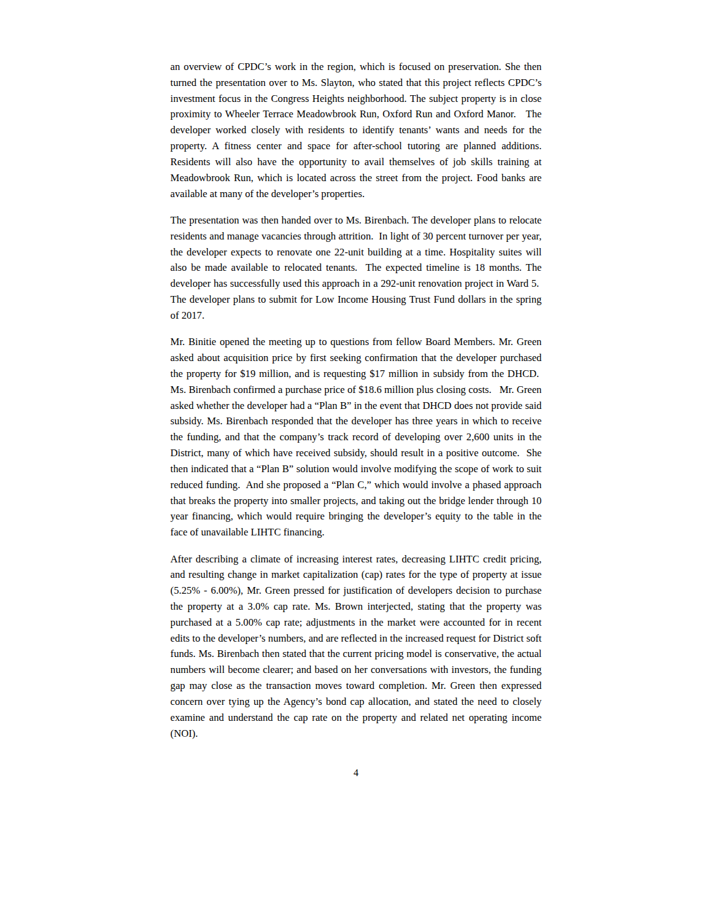an overview of CPDC’s work in the region, which is focused on preservation. She then turned the presentation over to Ms. Slayton, who stated that this project reflects CPDC’s investment focus in the Congress Heights neighborhood. The subject property is in close proximity to Wheeler Terrace Meadowbrook Run, Oxford Run and Oxford Manor. The developer worked closely with residents to identify tenants’ wants and needs for the property. A fitness center and space for after-school tutoring are planned additions. Residents will also have the opportunity to avail themselves of job skills training at Meadowbrook Run, which is located across the street from the project. Food banks are available at many of the developer’s properties.
The presentation was then handed over to Ms. Birenbach. The developer plans to relocate residents and manage vacancies through attrition. In light of 30 percent turnover per year, the developer expects to renovate one 22-unit building at a time. Hospitality suites will also be made available to relocated tenants. The expected timeline is 18 months. The developer has successfully used this approach in a 292-unit renovation project in Ward 5. The developer plans to submit for Low Income Housing Trust Fund dollars in the spring of 2017.
Mr. Binitie opened the meeting up to questions from fellow Board Members. Mr. Green asked about acquisition price by first seeking confirmation that the developer purchased the property for $19 million, and is requesting $17 million in subsidy from the DHCD. Ms. Birenbach confirmed a purchase price of $18.6 million plus closing costs. Mr. Green asked whether the developer had a “Plan B” in the event that DHCD does not provide said subsidy. Ms. Birenbach responded that the developer has three years in which to receive the funding, and that the company’s track record of developing over 2,600 units in the District, many of which have received subsidy, should result in a positive outcome. She then indicated that a “Plan B” solution would involve modifying the scope of work to suit reduced funding. And she proposed a “Plan C,” which would involve a phased approach that breaks the property into smaller projects, and taking out the bridge lender through 10 year financing, which would require bringing the developer’s equity to the table in the face of unavailable LIHTC financing.
After describing a climate of increasing interest rates, decreasing LIHTC credit pricing, and resulting change in market capitalization (cap) rates for the type of property at issue (5.25% - 6.00%), Mr. Green pressed for justification of developers decision to purchase the property at a 3.0% cap rate. Ms. Brown interjected, stating that the property was purchased at a 5.00% cap rate; adjustments in the market were accounted for in recent edits to the developer’s numbers, and are reflected in the increased request for District soft funds. Ms. Birenbach then stated that the current pricing model is conservative, the actual numbers will become clearer; and based on her conversations with investors, the funding gap may close as the transaction moves toward completion. Mr. Green then expressed concern over tying up the Agency’s bond cap allocation, and stated the need to closely examine and understand the cap rate on the property and related net operating income (NOI).
4